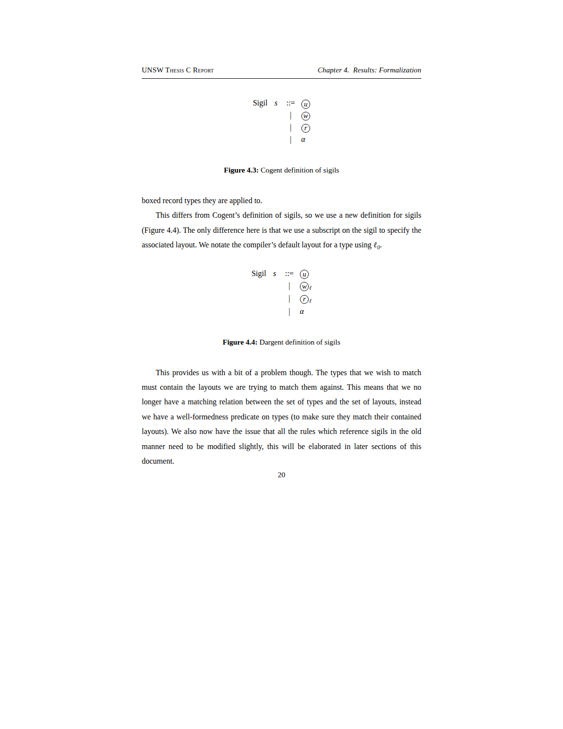UNSW Thesis C Report Chapter 4. Results: Formalization
| Sigil | s | ::= | u |
| | | / | w |
| | | / | r |
| | | / | α |
Figure 4.3: Cogent definition of sigils
boxed record types they are applied to.
This differs from Cogent’s definition of sigils, so we use a new definition for sigils (Figure 4.4). The only difference here is that we use a subscript on the sigil to specify the associated layout. We notate the compiler’s default layout for a type using ℓ 0.
| Sigil | s | ::= | u |
| | | / | w ℓ |
| | | / | r ℓ |
| | | / | α |
Figure 4.4: Dargent definition of sigils
This provides us with a bit of a problem though. The types that we wish to match must contain the layouts we are trying to match them against. This means that we no longer have a matching relation between the set of types and the set of layouts, instead we have a well-formedness predicate on types (to make sure they match their contained layouts). We also now have the issue that all the rules which reference sigils in the old manner need to be modified slightly, this will be elaborated in later sections of this document.
20